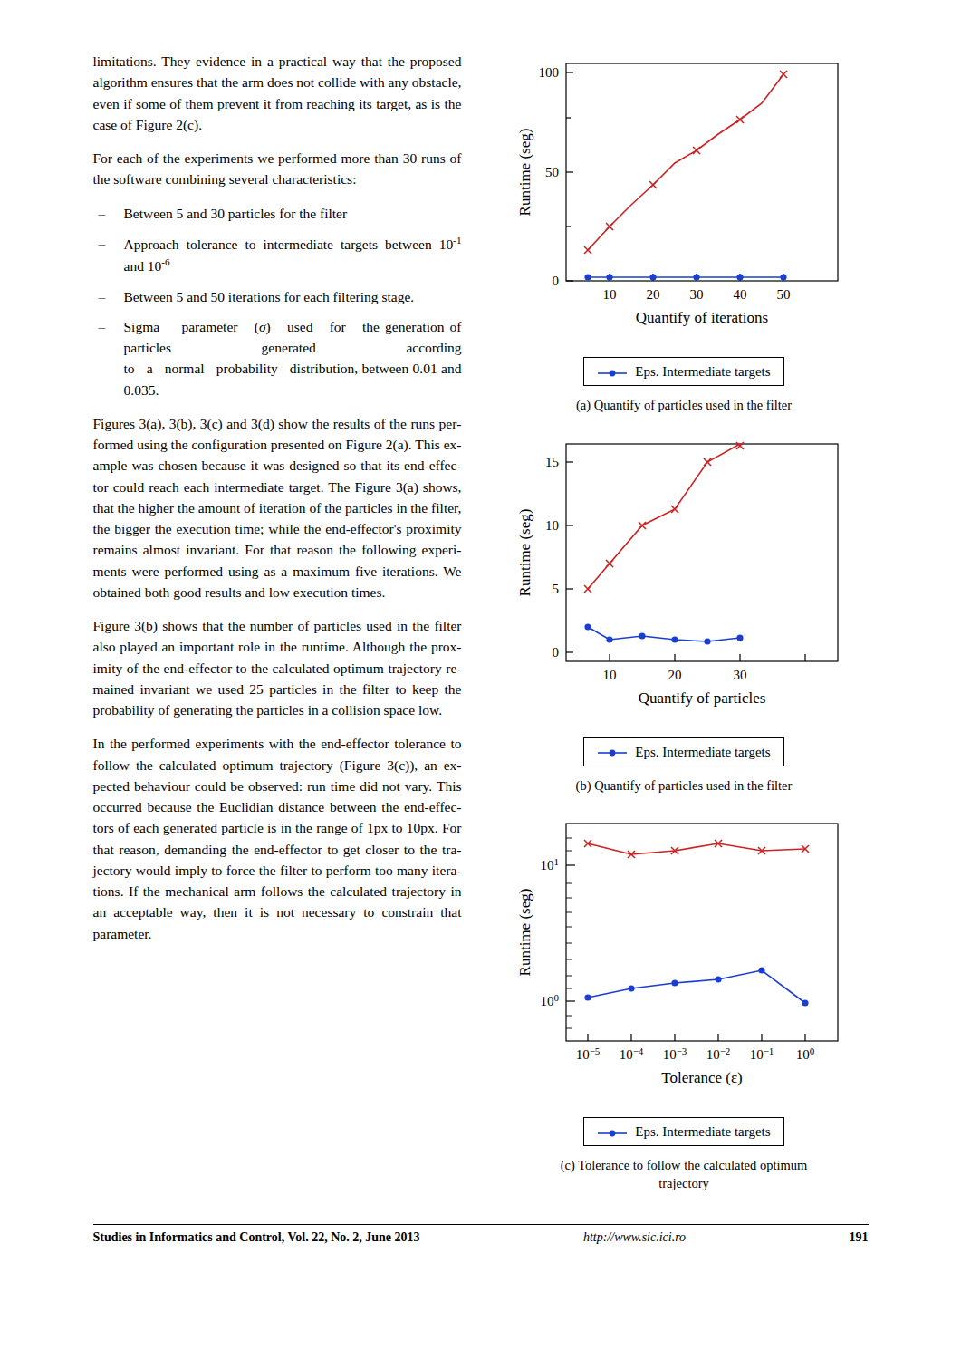limitations. They evidence in a practical way that the proposed algorithm ensures that the arm does not collide with any obstacle, even if some of them prevent it from reaching its target, as is the case of Figure 2(c).
For each of the experiments we performed more than 30 runs of the software combining several characteristics:
Between 5 and 30 particles for the filter
Approach tolerance to intermediate targets between 10-1 and 10-6
Between 5 and 50 iterations for each filtering stage.
Sigma parameter (σ) used for the generation of particles generated according to a normal probability distribution, between 0.01 and 0.035.
Figures 3(a), 3(b), 3(c) and 3(d) show the results of the runs performed using the configuration presented on Figure 2(a). This example was chosen because it was designed so that its end-effector could reach each intermediate target. The Figure 3(a) shows, that the higher the amount of iteration of the particles in the filter, the bigger the execution time; while the end-effector's proximity remains almost invariant. For that reason the following experiments were performed using as a maximum five iterations. We obtained both good results and low execution times.
Figure 3(b) shows that the number of particles used in the filter also played an important role in the runtime. Although the proximity of the end-effector to the calculated optimum trajectory remained invariant we used 25 particles in the filter to keep the probability of generating the particles in a collision space low.
In the performed experiments with the end-effector tolerance to follow the calculated optimum trajectory (Figure 3(c)), an expected behaviour could be observed: run time did not vary. This occurred because the Euclidian distance between the end-effectors of each generated particle is in the range of 1px to 10px. For that reason, demanding the end-effector to get closer to the trajectory would imply to force the filter to perform too many iterations. If the mechanical arm follows the calculated trajectory in an acceptable way, then it is not necessary to constrain that parameter.
0 50 100 10 20 30 40 50 Runtime (seg) Quantify of iterations
Eps. Intermediate targets
(a) Quantify of particles used in the filter
0 5 10 15 10 20 30 Runtime (seg) Quantify of particles
Eps. Intermediate targets
(b) Quantify of particles used in the filter
101 100 10−5 10−4 10−3 10−2 10−1 100 Runtime (seg) Tolerance (ε)
Eps. Intermediate targets
(c) Tolerance to follow the calculated optimum
trajectory
Studies in Informatics and Control, Vol. 22, No. 2, June 2013 http://www.sic.ici.ro 191